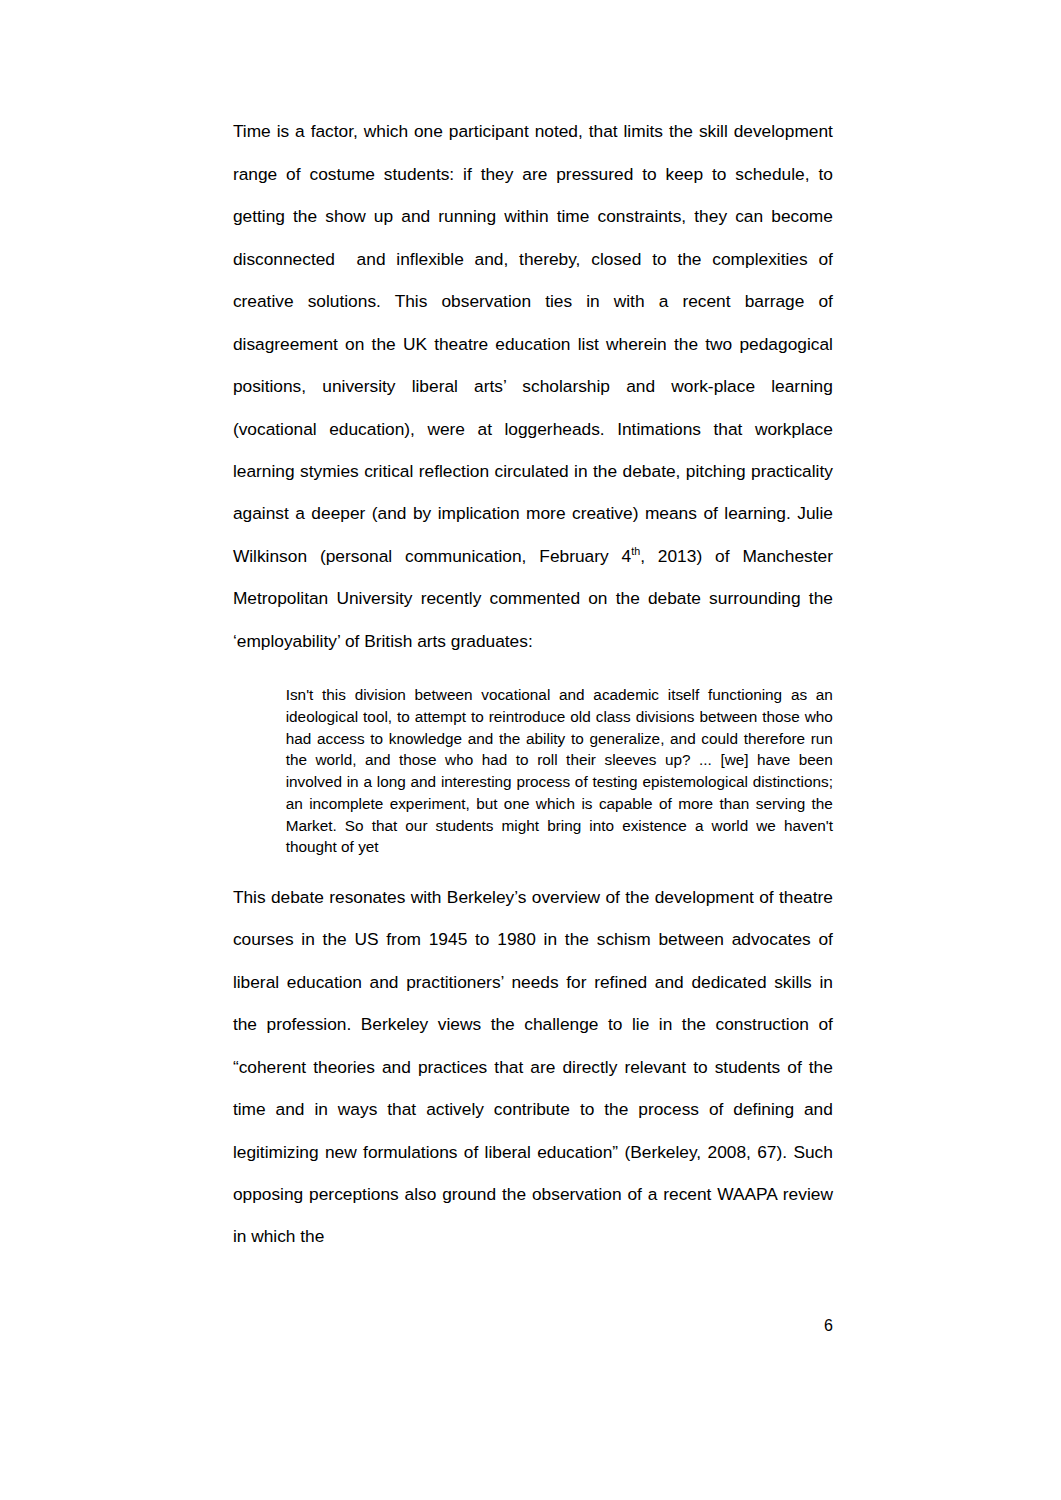Time is a factor, which one participant noted, that limits the skill development range of costume students: if they are pressured to keep to schedule, to getting the show up and running within time constraints, they can become disconnected and inflexible and, thereby, closed to the complexities of creative solutions. This observation ties in with a recent barrage of disagreement on the UK theatre education list wherein the two pedagogical positions, university liberal arts’ scholarship and work-place learning (vocational education), were at loggerheads. Intimations that workplace learning stymies critical reflection circulated in the debate, pitching practicality against a deeper (and by implication more creative) means of learning. Julie Wilkinson (personal communication, February 4th, 2013) of Manchester Metropolitan University recently commented on the debate surrounding the ‘employability’ of British arts graduates:
Isn't this division between vocational and academic itself functioning as an ideological tool, to attempt to reintroduce old class divisions between those who had access to knowledge and the ability to generalize, and could therefore run the world, and those who had to roll their sleeves up? ... [we] have been involved in a long and interesting process of testing epistemological distinctions; an incomplete experiment, but one which is capable of more than serving the Market. So that our students might bring into existence a world we haven't thought of yet
This debate resonates with Berkeley’s overview of the development of theatre courses in the US from 1945 to 1980 in the schism between advocates of liberal education and practitioners’ needs for refined and dedicated skills in the profession. Berkeley views the challenge to lie in the construction of “coherent theories and practices that are directly relevant to students of the time and in ways that actively contribute to the process of defining and legitimizing new formulations of liberal education” (Berkeley, 2008, 67). Such opposing perceptions also ground the observation of a recent WAAPA review in which the
6